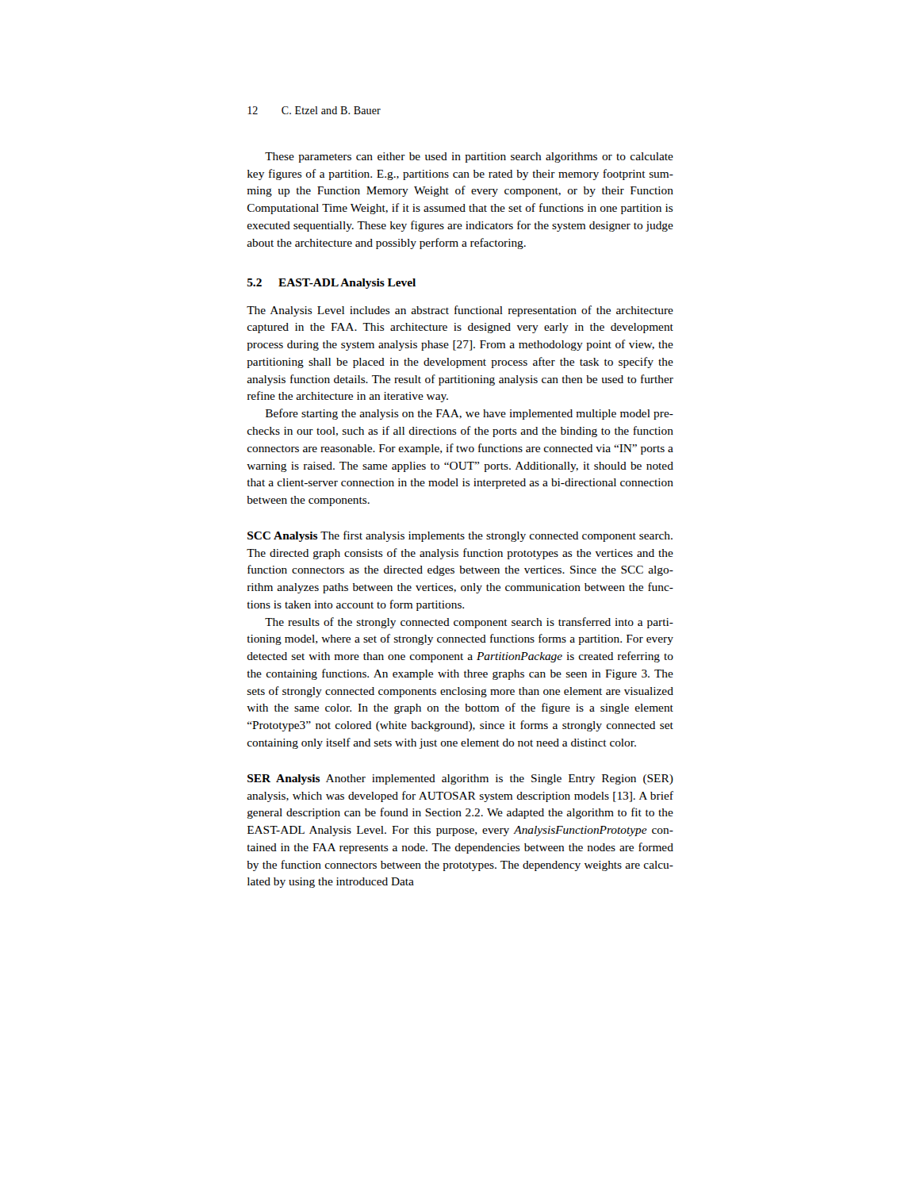12 C. Etzel and B. Bauer
These parameters can either be used in partition search algorithms or to calculate key figures of a partition. E.g., partitions can be rated by their memory footprint summing up the Function Memory Weight of every component, or by their Function Computational Time Weight, if it is assumed that the set of functions in one partition is executed sequentially. These key figures are indicators for the system designer to judge about the architecture and possibly perform a refactoring.
5.2 EAST-ADL Analysis Level
The Analysis Level includes an abstract functional representation of the architecture captured in the FAA. This architecture is designed very early in the development process during the system analysis phase [27]. From a methodology point of view, the partitioning shall be placed in the development process after the task to specify the analysis function details. The result of partitioning analysis can then be used to further refine the architecture in an iterative way.
Before starting the analysis on the FAA, we have implemented multiple model pre-checks in our tool, such as if all directions of the ports and the binding to the function connectors are reasonable. For example, if two functions are connected via “IN” ports a warning is raised. The same applies to “OUT” ports. Additionally, it should be noted that a client-server connection in the model is interpreted as a bi-directional connection between the components.
SCC Analysis The first analysis implements the strongly connected component search. The directed graph consists of the analysis function prototypes as the vertices and the function connectors as the directed edges between the vertices. Since the SCC algorithm analyzes paths between the vertices, only the communication between the functions is taken into account to form partitions.
The results of the strongly connected component search is transferred into a partitioning model, where a set of strongly connected functions forms a partition. For every detected set with more than one component a PartitionPackage is created referring to the containing functions. An example with three graphs can be seen in Figure 3. The sets of strongly connected components enclosing more than one element are visualized with the same color. In the graph on the bottom of the figure is a single element “Prototype3” not colored (white background), since it forms a strongly connected set containing only itself and sets with just one element do not need a distinct color.
SER Analysis Another implemented algorithm is the Single Entry Region (SER) analysis, which was developed for AUTOSAR system description models [13]. A brief general description can be found in Section 2.2. We adapted the algorithm to fit to the EAST-ADL Analysis Level. For this purpose, every AnalysisFunctionPrototype contained in the FAA represents a node. The dependencies between the nodes are formed by the function connectors between the prototypes. The dependency weights are calculated by using the introduced Data